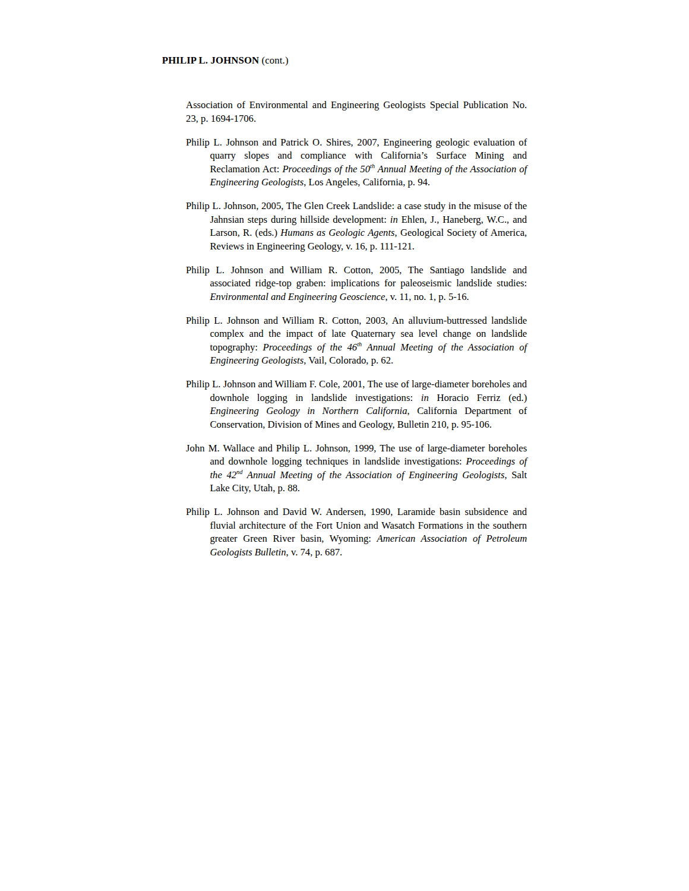PHILIP L. JOHNSON (cont.)
Association of Environmental and Engineering Geologists Special Publication No. 23, p. 1694-1706.
Philip L. Johnson and Patrick O. Shires, 2007, Engineering geologic evaluation of quarry slopes and compliance with California’s Surface Mining and Reclamation Act: Proceedings of the 50th Annual Meeting of the Association of Engineering Geologists, Los Angeles, California, p. 94.
Philip L. Johnson, 2005, The Glen Creek Landslide: a case study in the misuse of the Jahnsian steps during hillside development: in Ehlen, J., Haneberg, W.C., and Larson, R. (eds.) Humans as Geologic Agents, Geological Society of America, Reviews in Engineering Geology, v. 16, p. 111-121.
Philip L. Johnson and William R. Cotton, 2005, The Santiago landslide and associated ridge-top graben: implications for paleoseismic landslide studies: Environmental and Engineering Geoscience, v. 11, no. 1, p. 5-16.
Philip L. Johnson and William R. Cotton, 2003, An alluvium-buttressed landslide complex and the impact of late Quaternary sea level change on landslide topography: Proceedings of the 46th Annual Meeting of the Association of Engineering Geologists, Vail, Colorado, p. 62.
Philip L. Johnson and William F. Cole, 2001, The use of large-diameter boreholes and downhole logging in landslide investigations: in Horacio Ferriz (ed.) Engineering Geology in Northern California, California Department of Conservation, Division of Mines and Geology, Bulletin 210, p. 95-106.
John M. Wallace and Philip L. Johnson, 1999, The use of large-diameter boreholes and downhole logging techniques in landslide investigations: Proceedings of the 42nd Annual Meeting of the Association of Engineering Geologists, Salt Lake City, Utah, p. 88.
Philip L. Johnson and David W. Andersen, 1990, Laramide basin subsidence and fluvial architecture of the Fort Union and Wasatch Formations in the southern greater Green River basin, Wyoming: American Association of Petroleum Geologists Bulletin, v. 74, p. 687.